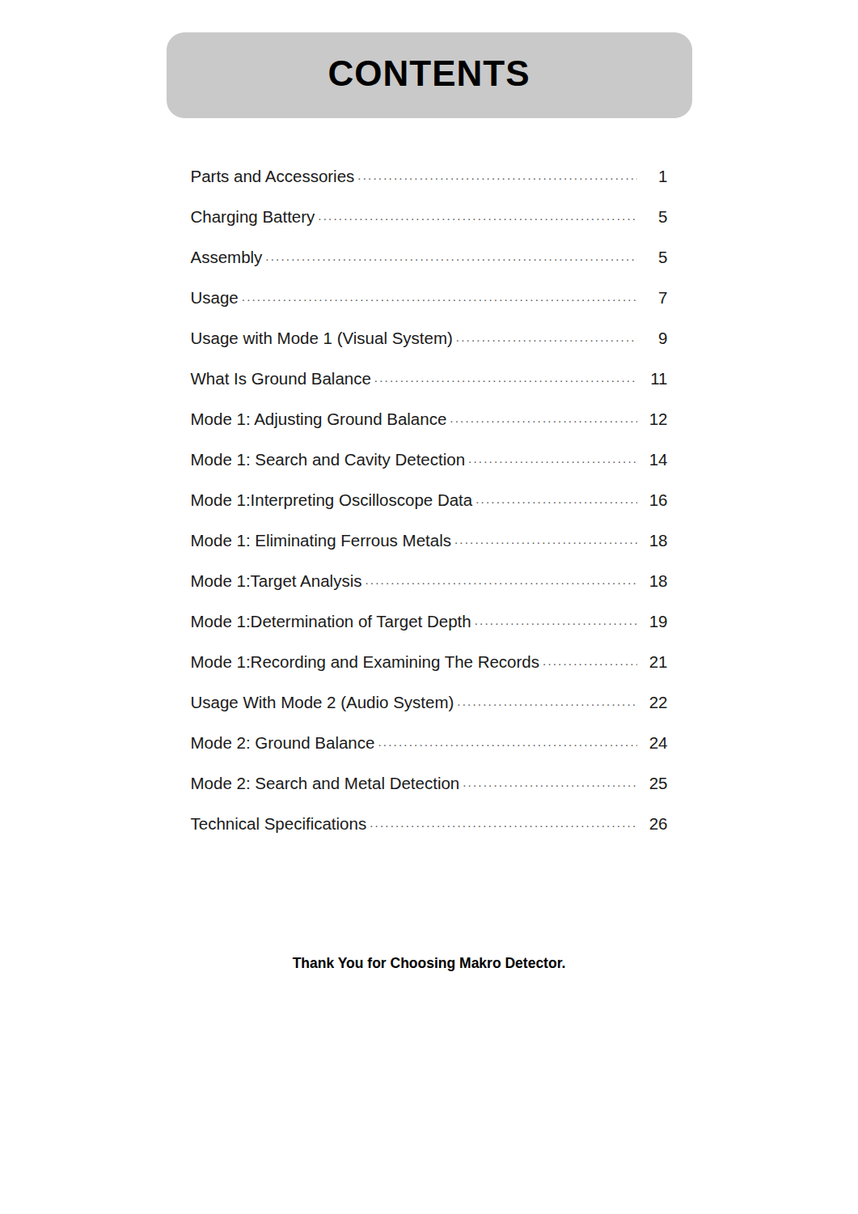CONTENTS
Parts and Accessories .................................................................................................................. 1
Charging Battery .................................................................................................................. 5
Assembly .................................................................................................................. 5
Usage .................................................................................................................. 7
Usage with Mode 1 (Visual System) .................................................................................................................. 9
What Is Ground Balance .................................................................................................................. 11
Mode 1: Adjusting Ground Balance .................................................................................................................. 12
Mode 1: Search and Cavity Detection .................................................................................................................. 14
Mode 1:Interpreting Oscilloscope Data .................................................................................................................. 16
Mode 1: Eliminating Ferrous Metals .................................................................................................................. 18
Mode 1:Target Analysis .................................................................................................................. 18
Mode 1:Determination of Target Depth .................................................................................................................. 19
Mode 1:Recording and Examining The Records .................................................................................................................. 21
Usage With Mode 2 (Audio System) .................................................................................................................. 22
Mode 2: Ground Balance .................................................................................................................. 24
Mode 2: Search and Metal Detection .................................................................................................................. 25
Technical Specifications .................................................................................................................. 26
Thank You for Choosing Makro Detector.